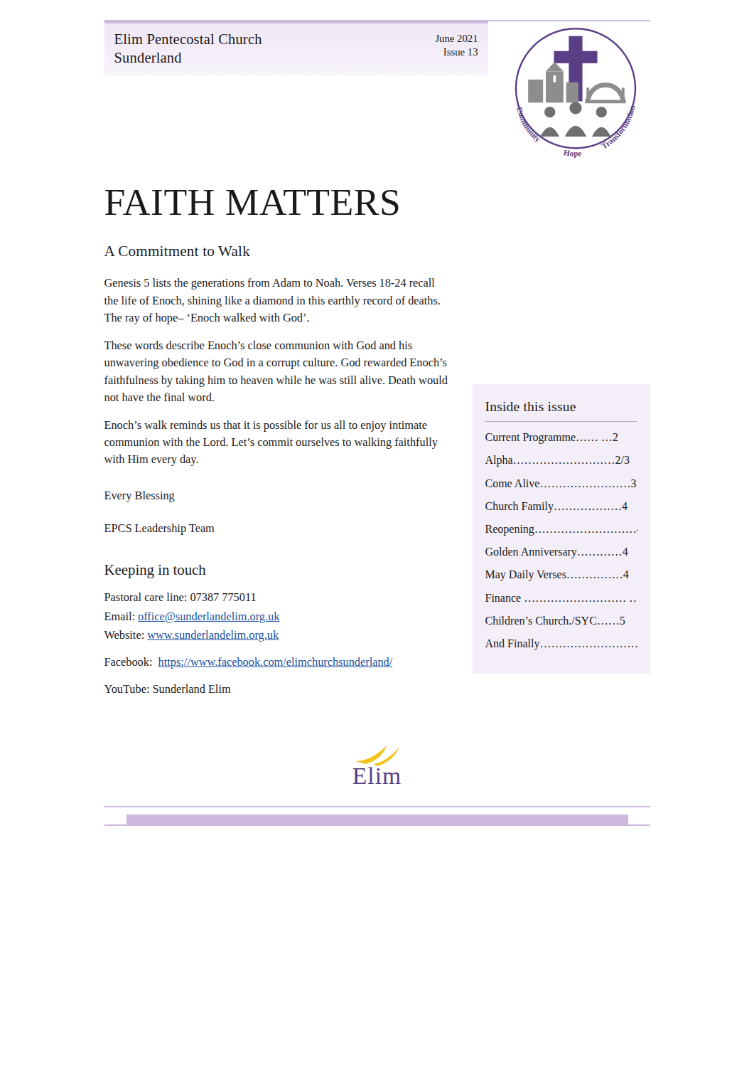Elim Pentecostal Church
Sunderland
June 2021
Issue 13
Community Hope Transformation
FAITH MATTERS
A Commitment to Walk
Genesis 5 lists the generations from Adam to Noah. Verses 18-24 recall the life of Enoch, shining like a diamond in this earthly record of deaths. The ray of hope– ‘Enoch walked with God’.
These words describe Enoch’s close communion with God and his unwavering obedience to God in a corrupt culture. God rewarded Enoch’s faithfulness by taking him to heaven while he was still alive. Death would not have the final word.
Enoch’s walk reminds us that it is possible for us all to enjoy intimate communion with the Lord. Let’s commit ourselves to walking faithfully with Him every day.
Every Blessing
EPCS Leadership Team
Keeping in touch
Pastoral care line: 07387 775011
Email: office@sunderlandelim.org.uk
Website: www.sunderlandelim.org.uk
Facebook: https://www.facebook.com/elimchurchsunderland/
YouTube: Sunderland Elim
Inside this issue
Current Programme…… …2
Alpha………………………2/3
Come Alive……………………3
Church Family………………4
Reopening………………………4
Golden Anniversary…………4
May Daily Verses……………4
Finance ……………………… …5
Children’s Church./SYC……5
And Finally………………………6
Elim